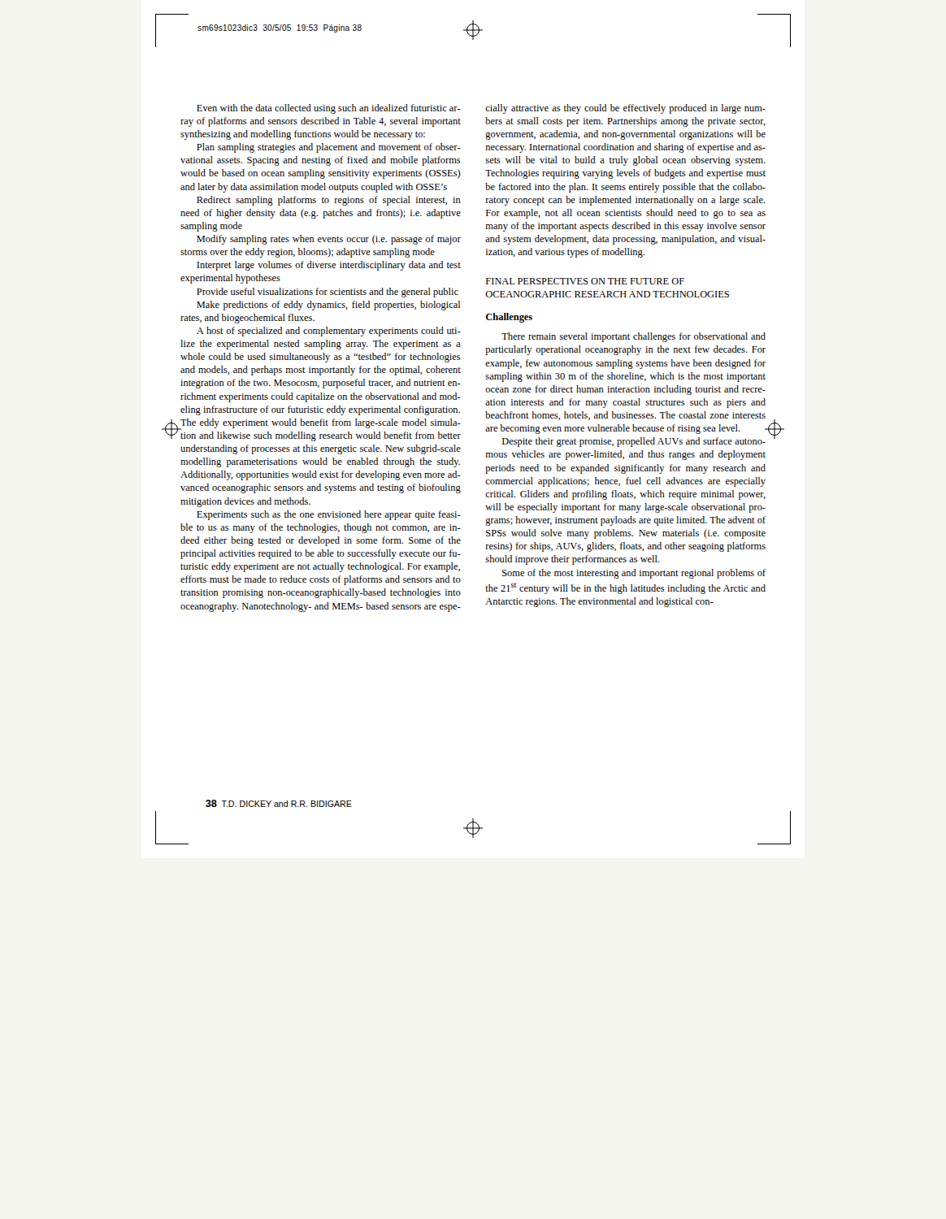sm69s1023dic3 30/5/05 19:53 Página 38
Even with the data collected using such an idealized futuristic array of platforms and sensors described in Table 4, several important synthesizing and modelling functions would be necessary to:
Plan sampling strategies and placement and movement of observational assets. Spacing and nesting of fixed and mobile platforms would be based on ocean sampling sensitivity experiments (OSSEs) and later by data assimilation model outputs coupled with OSSE’s
Redirect sampling platforms to regions of special interest, in need of higher density data (e.g. patches and fronts); i.e. adaptive sampling mode
Modify sampling rates when events occur (i.e. passage of major storms over the eddy region, blooms); adaptive sampling mode
Interpret large volumes of diverse interdisciplinary data and test experimental hypotheses
Provide useful visualizations for scientists and the general public
Make predictions of eddy dynamics, field properties, biological rates, and biogeochemical fluxes.
A host of specialized and complementary experiments could utilize the experimental nested sampling array. The experiment as a whole could be used simultaneously as a “testbed” for technologies and models, and perhaps most importantly for the optimal, coherent integration of the two. Mesocosm, purposeful tracer, and nutrient enrichment experiments could capitalize on the observational and modeling infrastructure of our futuristic eddy experimental configuration. The eddy experiment would benefit from large-scale model simulation and likewise such modelling research would benefit from better understanding of processes at this energetic scale. New subgrid-scale modelling parameterisations would be enabled through the study. Additionally, opportunities would exist for developing even more advanced oceanographic sensors and systems and testing of biofouling mitigation devices and methods.
Experiments such as the one envisioned here appear quite feasible to us as many of the technologies, though not common, are indeed either being tested or developed in some form. Some of the principal activities required to be able to successfully execute our futuristic eddy experiment are not actually technological. For example, efforts must be made to reduce costs of platforms and sensors and to transition promising non-oceanographically-based technologies into oceanography. Nanotechnology- and MEMs- based sensors are especially attractive as they could be effectively produced in large numbers at small costs per item. Partnerships among the private sector, government, academia, and non-governmental organizations will be necessary. International coordination and sharing of expertise and assets will be vital to build a truly global ocean observing system. Technologies requiring varying levels of budgets and expertise must be factored into the plan. It seems entirely possible that the collaboratory concept can be implemented internationally on a large scale. For example, not all ocean scientists should need to go to sea as many of the important aspects described in this essay involve sensor and system development, data processing, manipulation, and visualization, and various types of modelling.
Final perspectives on the future of oceanographic research and technologies
Challenges
There remain several important challenges for observational and particularly operational oceanography in the next few decades. For example, few autonomous sampling systems have been designed for sampling within 30 m of the shoreline, which is the most important ocean zone for direct human interaction including tourist and recreation interests and for many coastal structures such as piers and beachfront homes, hotels, and businesses. The coastal zone interests are becoming even more vulnerable because of rising sea level.
Despite their great promise, propelled AUVs and surface autonomous vehicles are power-limited, and thus ranges and deployment periods need to be expanded significantly for many research and commercial applications; hence, fuel cell advances are especially critical. Gliders and profiling floats, which require minimal power, will be especially important for many large-scale observational programs; however, instrument payloads are quite limited. The advent of SPSs would solve many problems. New materials (i.e. composite resins) for ships, AUVs, gliders, floats, and other seagoing platforms should improve their performances as well.
Some of the most interesting and important regional problems of the 21st century will be in the high latitudes including the Arctic and Antarctic regions. The environmental and logistical con-
38 T.D. DICKEY and R.R. BIDIGARE